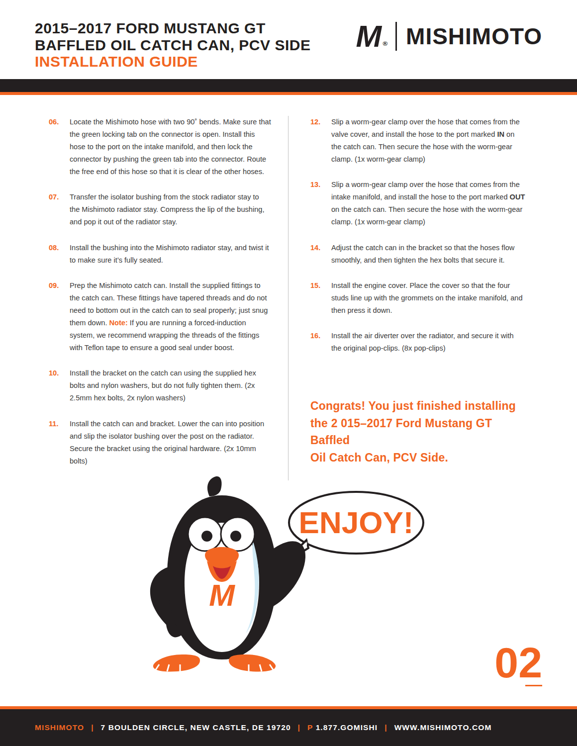2015–2017 Ford Mustang GT
Baffled Oil Catch Can, PCV Side
Installation Guide
M®
MISHIMOTO
06. Locate the Mishimoto hose with two 90˚ bends. Make sure that the green locking tab on the connector is open. Install this hose to the port on the intake manifold, and then lock the connector by pushing the green tab into the connector. Route the free end of this hose so that it is clear of the other hoses.
07. Transfer the isolator bushing from the stock radiator stay to the Mishimoto radiator stay. Compress the lip of the bushing, and pop it out of the radiator stay.
08. Install the bushing into the Mishimoto radiator stay, and twist it to make sure it’s fully seated.
09. Prep the Mishimoto catch can. Install the supplied fittings to the catch can. These fittings have tapered threads and do not need to bottom out in the catch can to seal properly; just snug them down. Note: If you are running a forced-induction system, we recommend wrapping the threads of the fittings with Teflon tape to ensure a good seal under boost.
10. Install the bracket on the catch can using the supplied hex bolts and nylon washers, but do not fully tighten them. (2x 2.5mm hex bolts, 2x nylon washers)
11. Install the catch can and bracket. Lower the can into position and slip the isolator bushing over the post on the radiator. Secure the bracket using the original hardware. (2x 10mm bolts)
12. Slip a worm-gear clamp over the hose that comes from the valve cover, and install the hose to the port marked IN on the catch can. Then secure the hose with the worm-gear clamp. (1x worm-gear clamp)
13. Slip a worm-gear clamp over the hose that comes from the intake manifold, and install the hose to the port marked OUT on the catch can. Then secure the hose with the worm-gear clamp. (1x worm-gear clamp)
14. Adjust the catch can in the bracket so that the hoses flow smoothly, and then tighten the hex bolts that secure it.
15. Install the engine cover. Place the cover so that the four studs line up with the grommets on the intake manifold, and then press it down.
16. Install the air diverter over the radiator, and secure it with the original pop-clips. (8x pop-clips)
Congrats! You just finished installing
the 2 015–2017 Ford Mustang GT Baffled
Oil Catch Can, PCV Side.
ENJOY! M
02
MISHIMOTO| 7 BOULDEN CIRCLE, NEW CASTLE, DE 19720| P 1.877.GOMISHI| WWW.MISHIMOTO.COM